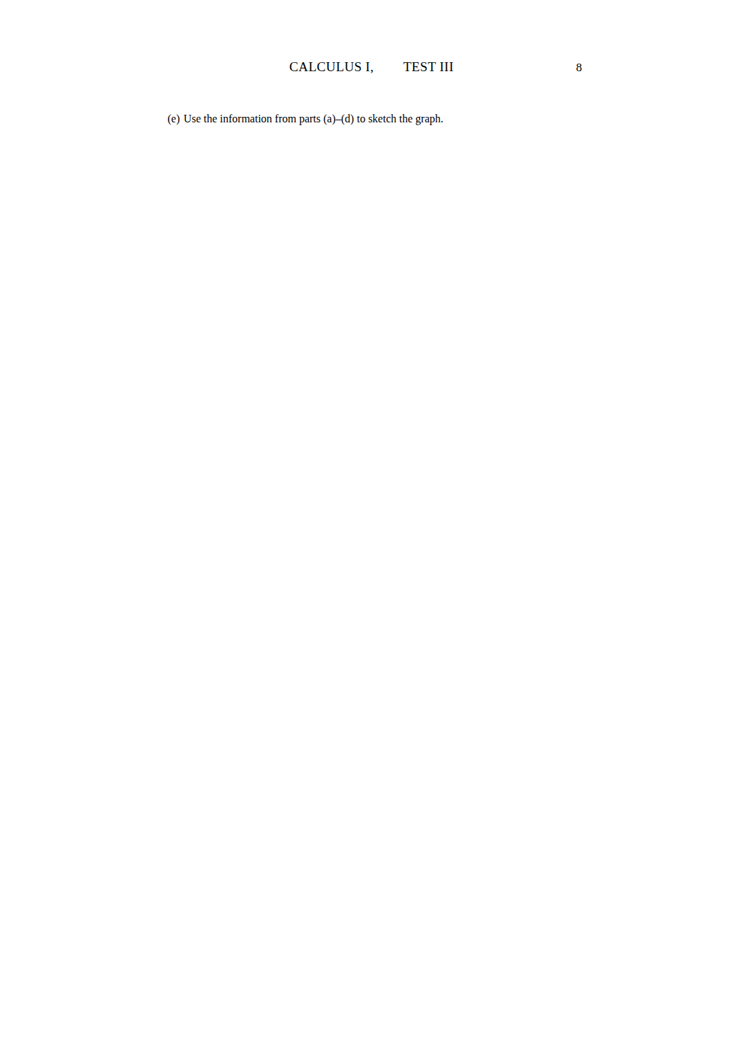CALCULUS I, TEST III
8
(e) Use the information from parts (a)–(d) to sketch the graph.